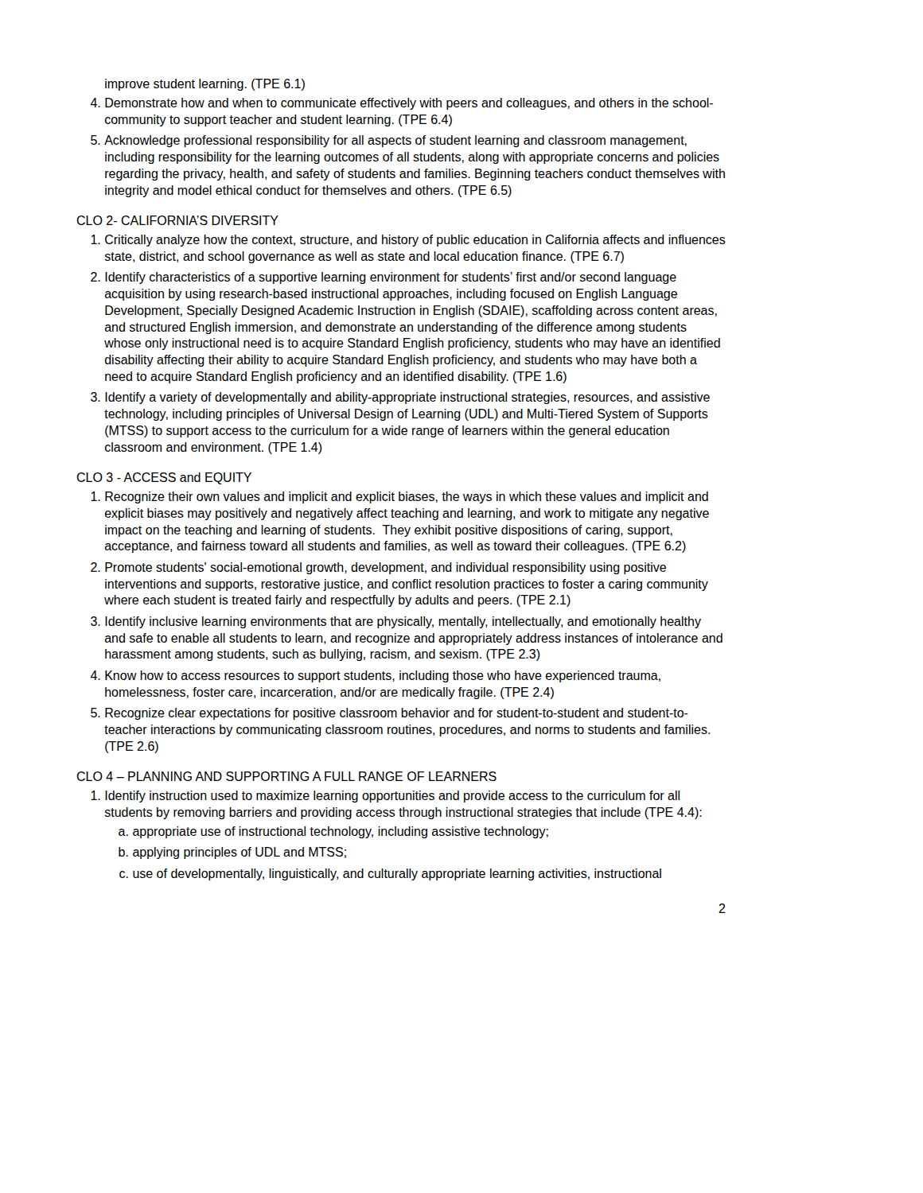improve student learning. (TPE 6.1)
Demonstrate how and when to communicate effectively with peers and colleagues, and others in the school-community to support teacher and student learning. (TPE 6.4)
Acknowledge professional responsibility for all aspects of student learning and classroom management, including responsibility for the learning outcomes of all students, along with appropriate concerns and policies regarding the privacy, health, and safety of students and families. Beginning teachers conduct themselves with integrity and model ethical conduct for themselves and others. (TPE 6.5)
CLO 2- CALIFORNIA’S DIVERSITY
Critically analyze how the context, structure, and history of public education in California affects and influences state, district, and school governance as well as state and local education finance. (TPE 6.7)
Identify characteristics of a supportive learning environment for students’ first and/or second language acquisition by using research-based instructional approaches, including focused on English Language Development, Specially Designed Academic Instruction in English (SDAIE), scaffolding across content areas, and structured English immersion, and demonstrate an understanding of the difference among students whose only instructional need is to acquire Standard English proficiency, students who may have an identified disability affecting their ability to acquire Standard English proficiency, and students who may have both a need to acquire Standard English proficiency and an identified disability. (TPE 1.6)
Identify a variety of developmentally and ability-appropriate instructional strategies, resources, and assistive technology, including principles of Universal Design of Learning (UDL) and Multi-Tiered System of Supports (MTSS) to support access to the curriculum for a wide range of learners within the general education classroom and environment. (TPE 1.4)
CLO 3 - ACCESS and EQUITY
Recognize their own values and implicit and explicit biases, the ways in which these values and implicit and explicit biases may positively and negatively affect teaching and learning, and work to mitigate any negative impact on the teaching and learning of students. They exhibit positive dispositions of caring, support, acceptance, and fairness toward all students and families, as well as toward their colleagues. (TPE 6.2)
Promote students' social-emotional growth, development, and individual responsibility using positive interventions and supports, restorative justice, and conflict resolution practices to foster a caring community where each student is treated fairly and respectfully by adults and peers. (TPE 2.1)
Identify inclusive learning environments that are physically, mentally, intellectually, and emotionally healthy and safe to enable all students to learn, and recognize and appropriately address instances of intolerance and harassment among students, such as bullying, racism, and sexism. (TPE 2.3)
Know how to access resources to support students, including those who have experienced trauma, homelessness, foster care, incarceration, and/or are medically fragile. (TPE 2.4)
Recognize clear expectations for positive classroom behavior and for student-to-student and student-to-teacher interactions by communicating classroom routines, procedures, and norms to students and families. (TPE 2.6)
CLO 4 – PLANNING AND SUPPORTING A FULL RANGE OF LEARNERS
Identify instruction used to maximize learning opportunities and provide access to the curriculum for all students by removing barriers and providing access through instructional strategies that include (TPE 4.4):
appropriate use of instructional technology, including assistive technology;
applying principles of UDL and MTSS;
use of developmentally, linguistically, and culturally appropriate learning activities, instructional
2